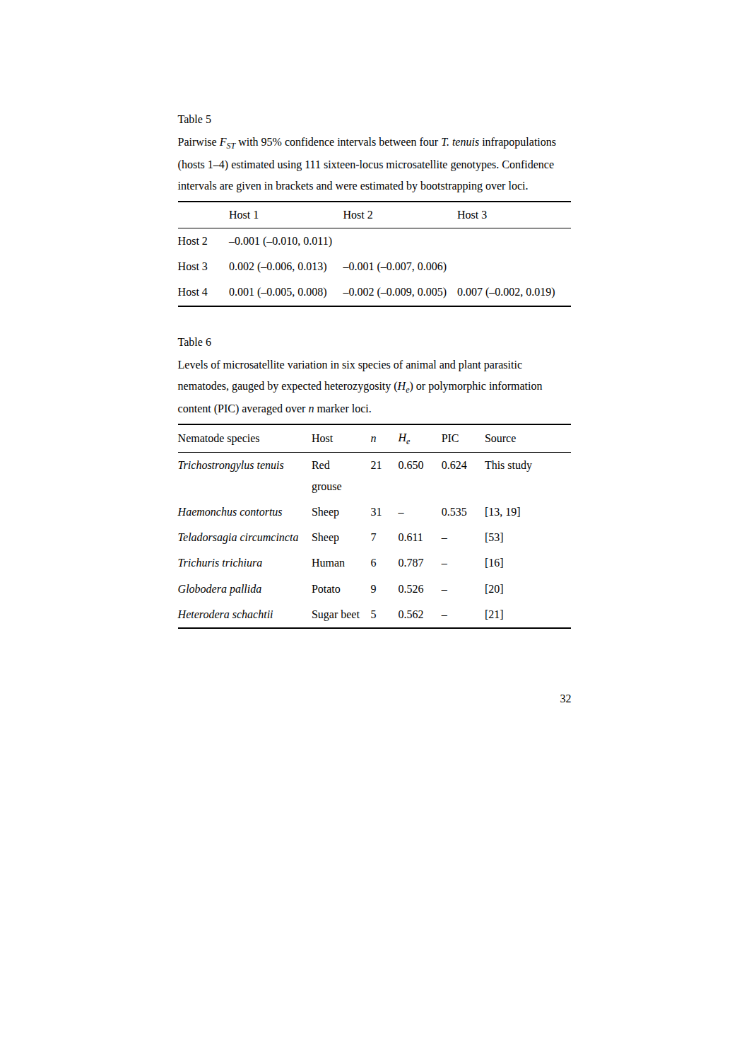Table 5
Pairwise FST with 95% confidence intervals between four T. tenuis infrapopulations (hosts 1–4) estimated using 111 sixteen-locus microsatellite genotypes. Confidence intervals are given in brackets and were estimated by bootstrapping over loci.
| | Host 1 | Host 2 | Host 3 |
| --- | --- | --- | --- |
| Host 2 | –0.001 (–0.010, 0.011) | | |
| Host 3 | 0.002 (–0.006, 0.013) | –0.001 (–0.007, 0.006) | |
| Host 4 | 0.001 (–0.005, 0.008) | –0.002 (–0.009, 0.005) | 0.007 (–0.002, 0.019) |
Table 6
Levels of microsatellite variation in six species of animal and plant parasitic nematodes, gauged by expected heterozygosity (He) or polymorphic information content (PIC) averaged over n marker loci.
| Nematode species | Host | n | H e | PIC | Source |
| --- | --- | --- | --- | --- | --- |
| Trichostrongylus tenuis | Red grouse | 21 | 0.650 | 0.624 | This study |
| Haemonchus contortus | Sheep | 31 | – | 0.535 | [13, 19] |
| Teladorsagia circumcincta | Sheep | 7 | 0.611 | – | [53] |
| Trichuris trichiura | Human | 6 | 0.787 | – | [16] |
| Globodera pallida | Potato | 9 | 0.526 | – | [20] |
| Heterodera schachtii | Sugar beet | 5 | 0.562 | – | [21] |
32